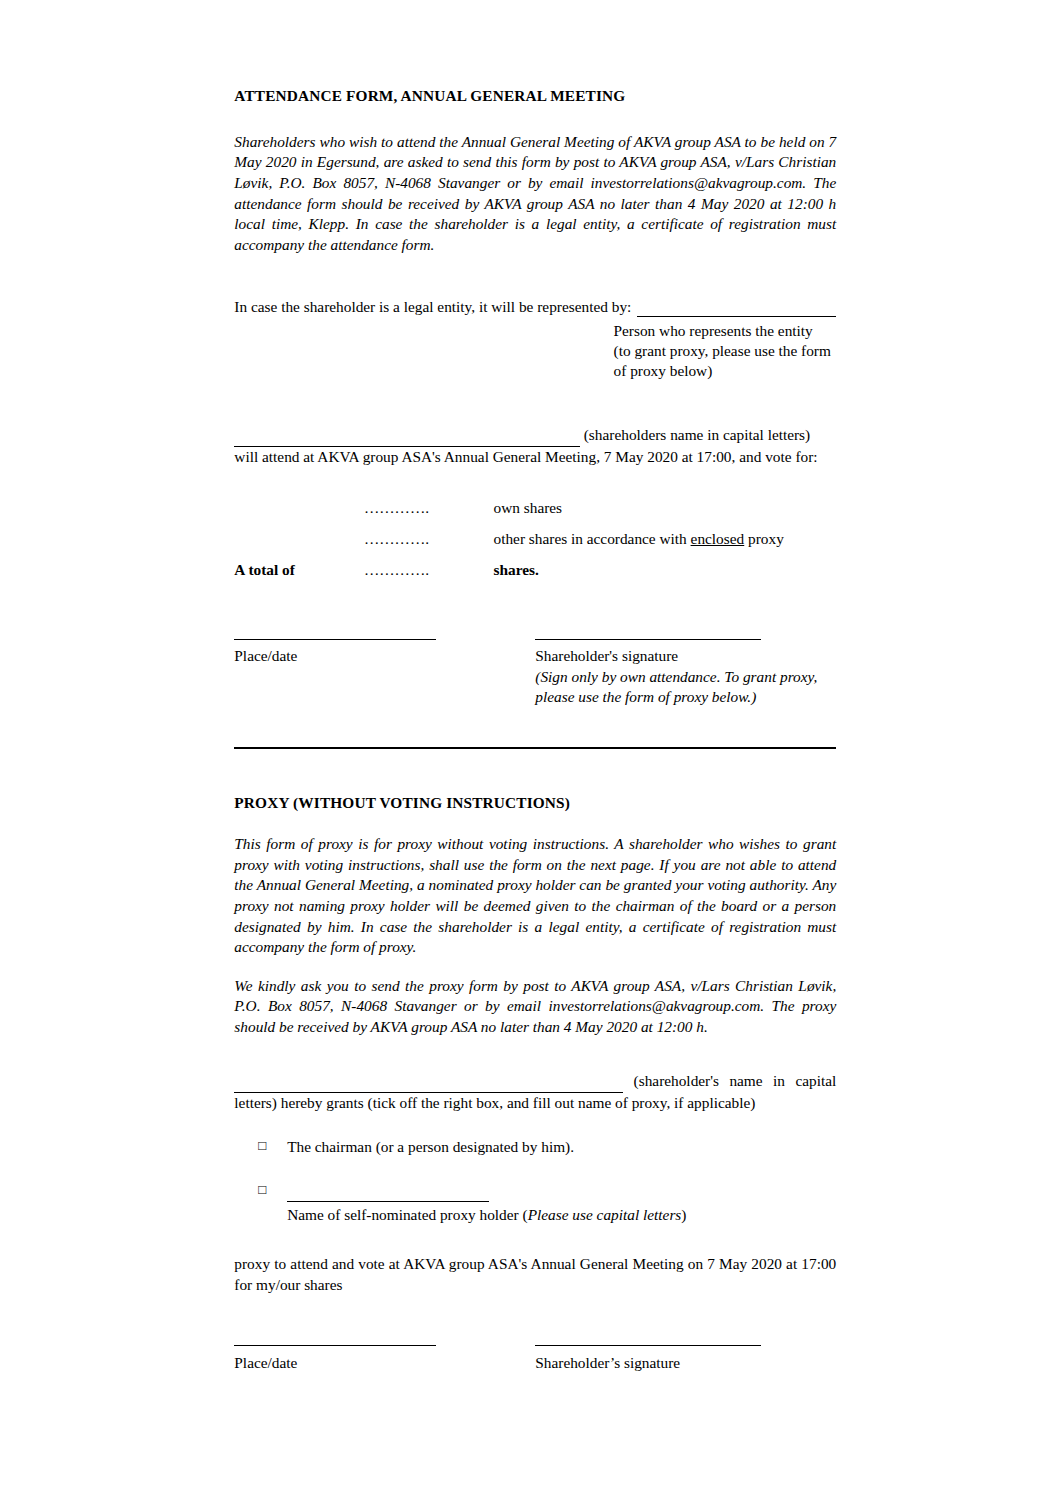ATTENDANCE FORM, ANNUAL GENERAL MEETING
Shareholders who wish to attend the Annual General Meeting of AKVA group ASA to be held on 7 May 2020 in Egersund, are asked to send this form by post to AKVA group ASA, v/Lars Christian Løvik, P.O. Box 8057, N-4068 Stavanger or by email investorrelations@akvagroup.com. The attendance form should be received by AKVA group ASA no later than 4 May 2020 at 12:00 h local time, Klepp. In case the shareholder is a legal entity, a certificate of registration must accompany the attendance form.
In case the shareholder is a legal entity, it will be represented by:
Person who represents the entity
(to grant proxy, please use the form of proxy below)
(shareholders name in capital letters) will attend at AKVA group ASA's Annual General Meeting, 7 May 2020 at 17:00, and vote for:
| | …………. | own shares |
| | …………. | other shares in accordance with enclosed proxy |
| A total of | …………. | shares. |
| Place/date | Shareholder's signature ( Sign only by own attendance. To grant proxy, please use the form of proxy below .) |
PROXY (WITHOUT VOTING INSTRUCTIONS)
This form of proxy is for proxy without voting instructions. A shareholder who wishes to grant proxy with voting instructions, shall use the form on the next page. If you are not able to attend the Annual General Meeting, a nominated proxy holder can be granted your voting authority. Any proxy not naming proxy holder will be deemed given to the chairman of the board or a person designated by him. In case the shareholder is a legal entity, a certificate of registration must accompany the form of proxy.
We kindly ask you to send the proxy form by post to AKVA group ASA, v/Lars Christian Løvik, P.O. Box 8057, N-4068 Stavanger or by email investorrelations@akvagroup.com. The proxy should be received by AKVA group ASA no later than 4 May 2020 at 12:00 h.
(shareholder's name in capital letters) hereby grants (tick off the right box, and fill out name of proxy, if applicable)
□
The chairman (or a person designated by him).
□
Name of self-nominated proxy holder (Please use capital letters)
proxy to attend and vote at AKVA group ASA's Annual General Meeting on 7 May 2020 at 17:00 for my/our shares
| Place/date | Shareholder’s signature |